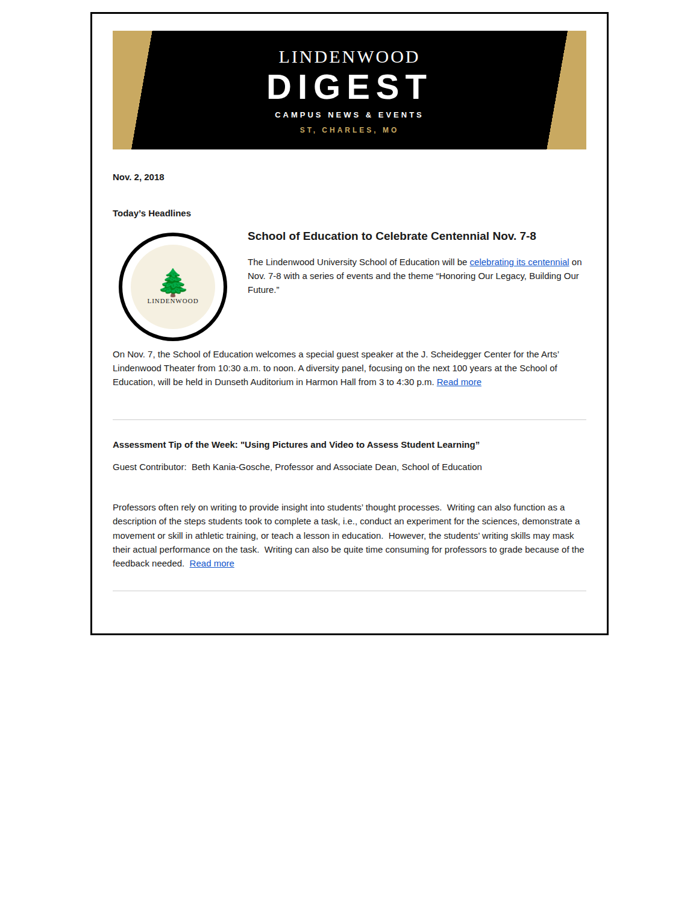LINDENWOOD
DIGEST
CAMPUS NEWS & EVENTS
ST, CHARLES, MO
Nov. 2, 2018
Today’s Headlines
SCHOOL OF EDUCATION CENTENNIAL CELEBRATION
19
18
20
18
HONORING OUR LEGACY, BUILDING OUR FUTURE
🌲
LINDENWOOD
School of Education to Celebrate Centennial Nov. 7-8
The Lindenwood University School of Education will be celebrating its centennial on Nov. 7-8 with a series of events and the theme “Honoring Our Legacy, Building Our Future.”
On Nov. 7, the School of Education welcomes a special guest speaker at the J. Scheidegger Center for the Arts’ Lindenwood Theater from 10:30 a.m. to noon. A diversity panel, focusing on the next 100 years at the School of Education, will be held in Dunseth Auditorium in Harmon Hall from 3 to 4:30 p.m. Read more
Assessment Tip of the Week: "Using Pictures and Video to Assess Student Learning”
Guest Contributor: Beth Kania-Gosche, Professor and Associate Dean, School of Education
Professors often rely on writing to provide insight into students’ thought processes. Writing can also function as a description of the steps students took to complete a task, i.e., conduct an experiment for the sciences, demonstrate a movement or skill in athletic training, or teach a lesson in education. However, the students’ writing skills may mask their actual performance on the task. Writing can also be quite time consuming for professors to grade because of the feedback needed. Read more